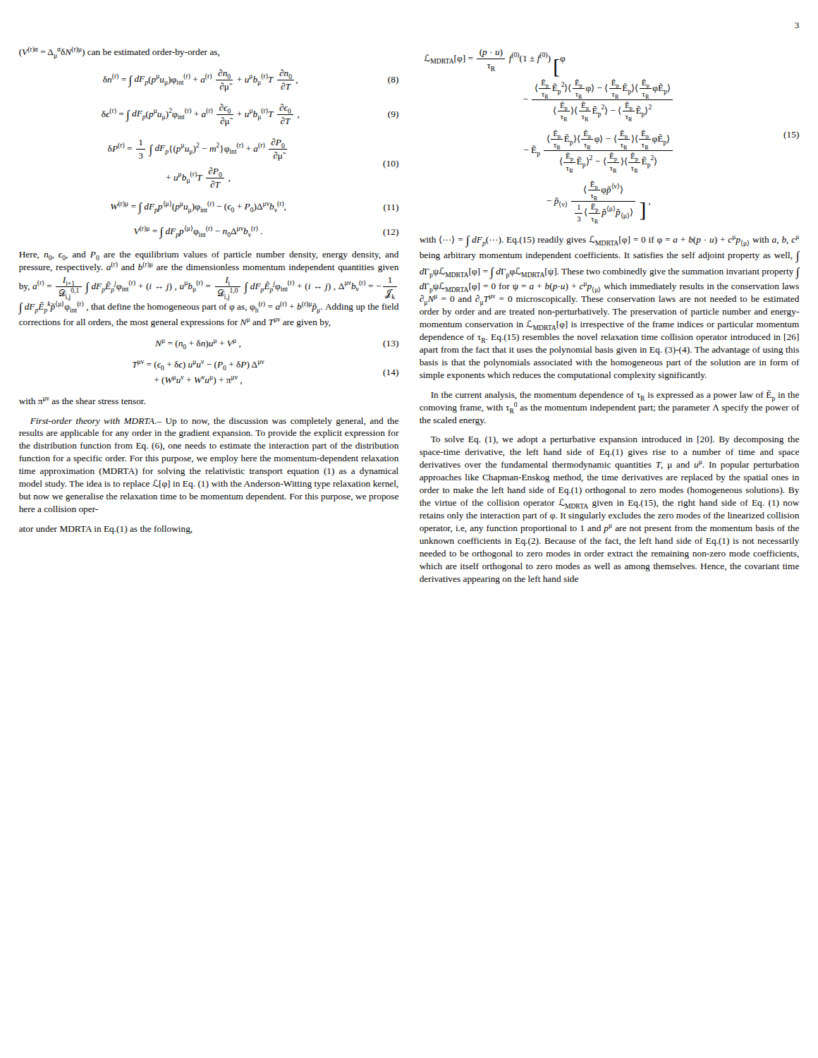3
(V(r)α = ΔμαδN(r)μ) can be estimated order-by-order as,
δn(r) = ∫ dFp(pμuμ)φint(r) + a(r) ∂n0∂μ̃ + uμbμ(r)T ∂n0∂T,
(8)
δϵ(r) = ∫ dFp(pμuμ)2φint(r) + a(r) ∂ϵ0∂μ̃ + uμbμ(r)T ∂ϵ0∂T ,
(9)
δP(r) = 13 ∫ dFp{(pμuμ)2 − m2}φint(r) + a(r) ∂P0∂μ̃
+ uμbμ(r)T ∂P0∂T ,
(10)
W(r)μ = ∫ dFpp⟨μ⟩(pμuμ)φint(r) − (ϵ0 + P0)Δμνbν(r),
(11)
V(r)μ = ∫ dFpp⟨μ⟩φint(r) − n0Δμνbν(r) .
(12)
Here, n0, ϵ0, and P0 are the equilibrium values of particle number density, energy density, and pressure, respectively. a(r) and b(r)μ are the dimensionless momentum independent quantities given by, a(r) = Ii+1 𝒟i,j0,1 ∫ dFpẼpjφint(r) + (i ↔ j) , uμbμ(r) = Ii 𝒟i,j1,0 ∫ dFpẼpjφint(r) + (i ↔ j) , Δμνbν(r) = −1 𝒥k ∫ dFpẼpkp̃⟨μ⟩φint(r) , that define the homogeneous part of φ as, φh(r) = a(r) + b(r)μp̃μ. Adding up the field corrections for all orders, the most general expressions for Nμ and Tμν are given by,
Nμ = (n0 + δn)uμ + Vμ ,
(13)
Tμν = (ϵ0 + δϵ) uμuν − (P0 + δP) Δμν
+ (Wμuν + Wνuμ) + πμν ,
(14)
with πμν as the shear stress tensor.
First-order theory with MDRTA.– Up to now, the discussion was completely general, and the results are applicable for any order in the gradient expansion. To provide the explicit expression for the distribution function from Eq. (6), one needs to estimate the interaction part of the distribution function for a specific order. For this purpose, we employ here the momentum-dependent relaxation time approximation (MDRTA) for solving the relativistic transport equation (1) as a dynamical model study. The idea is to replace ℒ[φ] in Eq. (1) with the Anderson-Witting type relaxation kernel, but now we generalise the relaxation time to be momentum dependent. For this purpose, we propose here a collision oper-
ator under MDRTA in Eq.(1) as the following,
ℒMDRTA[φ] = (p · u) τR f(0)(1 ± f(0)) [φ
− ⟨Ẽp τRẼp2⟩⟨Ẽp τRφ⟩ − ⟨Ẽp τRẼp⟩⟨Ẽp τRφẼp⟩⟨Ẽp τR⟩⟨Ẽp τRẼp2⟩ − ⟨Ẽp τRẼp⟩2
− Ẽp ⟨Ẽp τRẼp⟩⟨Ẽp τRφ⟩ − ⟨Ẽp τR⟩⟨Ẽp τRφẼp⟩⟨Ẽp τRẼp⟩2 − ⟨Ẽp τR⟩⟨Ẽp τRẼp2⟩
− p̃⟨ν⟩ ⟨Ẽp τRφp̃⟨ν⟩⟩13⟨Ẽp τR p̃⟨μ⟩p̃⟨μ⟩⟩ ] ,
(15)
with ⟨···⟩ = ∫ dFp(···). Eq.(15) readily gives ℒMDRTA[φ] = 0 if φ = a + b(p · u) + cμp⟨μ⟩ with a, b, cμ being arbitrary momentum independent coefficients. It satisfies the self adjoint property as well, ∫ d ΓpψℒMDRTA[φ] = ∫ d ΓpφℒMDRTA[ψ]. These two combinedly give the summation invariant property ∫ d ΓpψℒMDRTA[φ] = 0 for ψ = a + b(p·u) + cμp⟨μ⟩ which immediately results in the conservation laws ∂μNμ = 0 and ∂μTμν = 0 microscopically. These conservation laws are not needed to be estimated order by order and are treated non-perturbatively. The preservation of particle number and energy-momentum conservation in ℒMDRTA[φ] is irrespective of the frame indices or particular momentum dependence of τR. Eq.(15) resembles the novel relaxation time collision operator introduced in [26] apart from the fact that it uses the polynomial basis given in Eq. (3)-(4). The advantage of using this basis is that the polynomials associated with the homogeneous part of the solution are in form of simple exponents which reduces the computational complexity significantly.
In the current analysis, the momentum dependence of τR is expressed as a power law of Ẽp in the comoving frame, with τR0 as the momentum independent part; the parameter Λ specify the power of the scaled energy.
To solve Eq. (1), we adopt a perturbative expansion introduced in [20]. By decomposing the space-time derivative, the left hand side of Eq.(1) gives rise to a number of time and space derivatives over the fundamental thermodynamic quantities T, μ and uμ. In popular perturbation approaches like Chapman-Enskog method, the time derivatives are replaced by the spatial ones in order to make the left hand side of Eq.(1) orthogonal to zero modes (homogeneous solutions). By the virtue of the collision operator ℒMDRTA given in Eq.(15), the right hand side of Eq. (1) now retains only the interaction part of φ. It singularly excludes the zero modes of the linearized collision operator, i.e, any function proportional to 1 and pμ are not present from the momentum basis of the unknown coefficients in Eq.(2). Because of the fact, the left hand side of Eq.(1) is not necessarily needed to be orthogonal to zero modes in order extract the remaining non-zero mode coefficients, which are itself orthogonal to zero modes as well as among themselves. Hence, the covariant time derivatives appearing on the left hand side